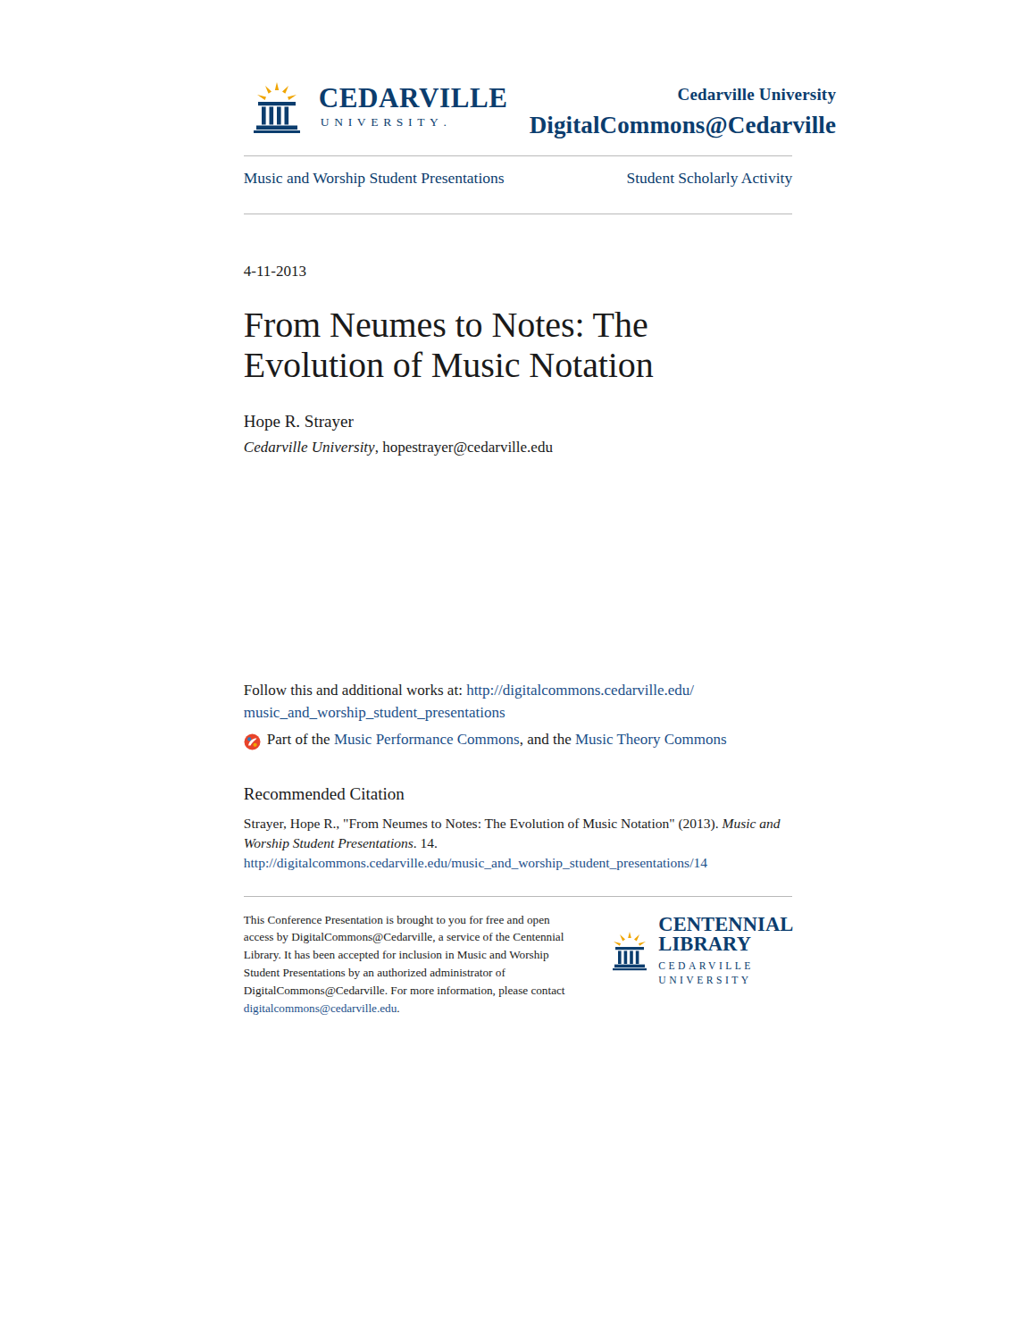CEDARVILLE
UNIVERSITY.
Cedarville University
DigitalCommons@Cedarville
Music and Worship Student Presentations
Student Scholarly Activity
4-11-2013
From Neumes to Notes: The Evolution of Music Notation
Hope R. Strayer
Cedarville University, hopestrayer@cedarville.edu
Follow this and additional works at: http://digitalcommons.cedarville.edu/
music_and_worship_student_presentations
Part of the Music Performance Commons, and the Music Theory Commons
Recommended Citation
Strayer, Hope R., "From Neumes to Notes: The Evolution of Music Notation" (2013). Music and Worship Student Presentations. 14.
http://digitalcommons.cedarville.edu/music_and_worship_student_presentations/14
This Conference Presentation is brought to you for free and open access by DigitalCommons@Cedarville, a service of the Centennial Library. It has been accepted for inclusion in Music and Worship Student Presentations by an authorized administrator of DigitalCommons@Cedarville. For more information, please contact digitalcommons@cedarville.edu.
CENTENNIAL LIBRARY
CEDARVILLE UNIVERSITY